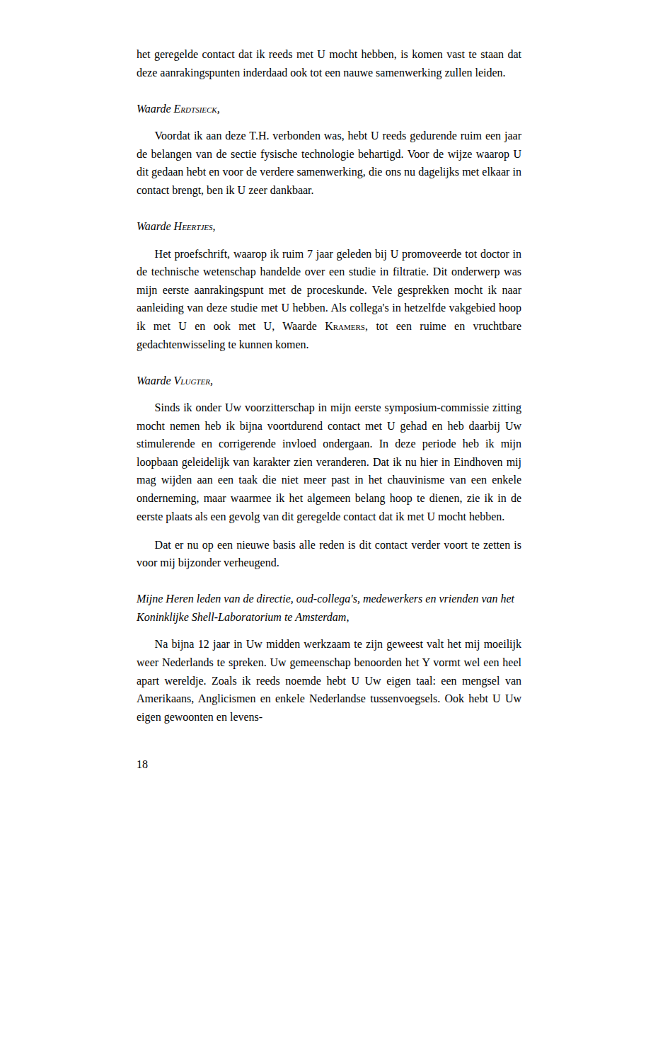het geregelde contact dat ik reeds met U mocht hebben, is komen vast te staan dat deze aanrakingspunten inderdaad ook tot een nauwe samenwerking zullen leiden.
Waarde Erdtsieck,
Voordat ik aan deze T.H. verbonden was, hebt U reeds gedurende ruim een jaar de belangen van de sectie fysische technologie behartigd. Voor de wijze waarop U dit gedaan hebt en voor de verdere samenwerking, die ons nu dagelijks met elkaar in contact brengt, ben ik U zeer dankbaar.
Waarde Heertjes,
Het proefschrift, waarop ik ruim 7 jaar geleden bij U promoveerde tot doctor in de technische wetenschap handelde over een studie in filtratie. Dit onderwerp was mijn eerste aanrakingspunt met de proceskunde. Vele gesprekken mocht ik naar aanleiding van deze studie met U hebben. Als collega's in hetzelfde vakgebied hoop ik met U en ook met U, Waarde Kramers, tot een ruime en vruchtbare gedachtenwisseling te kunnen komen.
Waarde Vlugter,
Sinds ik onder Uw voorzitterschap in mijn eerste symposium-commissie zitting mocht nemen heb ik bijna voortdurend contact met U gehad en heb daarbij Uw stimulerende en corrigerende invloed ondergaan. In deze periode heb ik mijn loopbaan geleidelijk van karakter zien veranderen. Dat ik nu hier in Eindhoven mij mag wijden aan een taak die niet meer past in het chauvinisme van een enkele onderneming, maar waarmee ik het algemeen belang hoop te dienen, zie ik in de eerste plaats als een gevolg van dit geregelde contact dat ik met U mocht hebben.
Dat er nu op een nieuwe basis alle reden is dit contact verder voort te zetten is voor mij bijzonder verheugend.
Mijne Heren leden van de directie, oud-collega's, medewerkers en vrienden van het Koninklijke Shell-Laboratorium te Amsterdam,
Na bijna 12 jaar in Uw midden werkzaam te zijn geweest valt het mij moeilijk weer Nederlands te spreken. Uw gemeenschap benoorden het Y vormt wel een heel apart wereldje. Zoals ik reeds noemde hebt U Uw eigen taal: een mengsel van Amerikaans, Anglicismen en enkele Nederlandse tussenvoegsels. Ook hebt U Uw eigen gewoonten en levens-
18